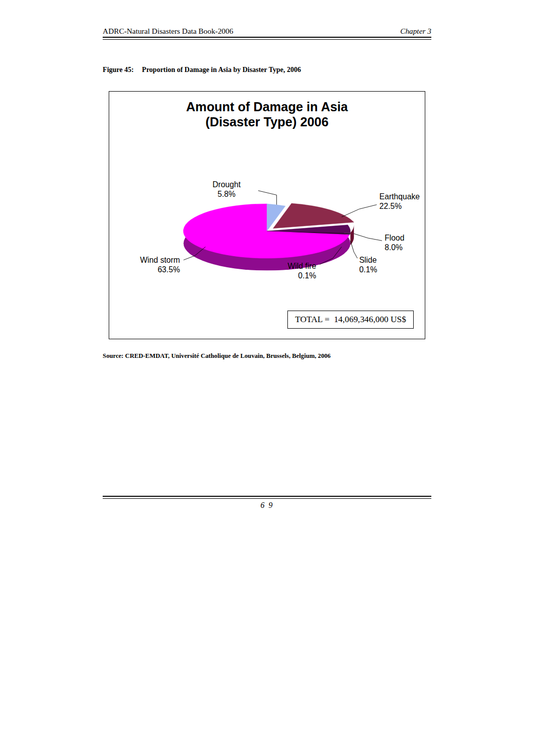ADRC-Natural Disasters Data Book-2006 Chapter 3
Figure 45: Proportion of Damage in Asia by Disaster Type, 2006
Amount of Damage in Asia
(Disaster Type) 2006
Drought 5.8% Earthquake 22.5% Flood 8.0% Slide 0.1% Wild fire 0.1% Wind storm 63.5%
TOTAL = 14,069,346,000 US$
Source: CRED-EMDAT, Université Catholique de Louvain, Brussels, Belgium, 2006
6 9